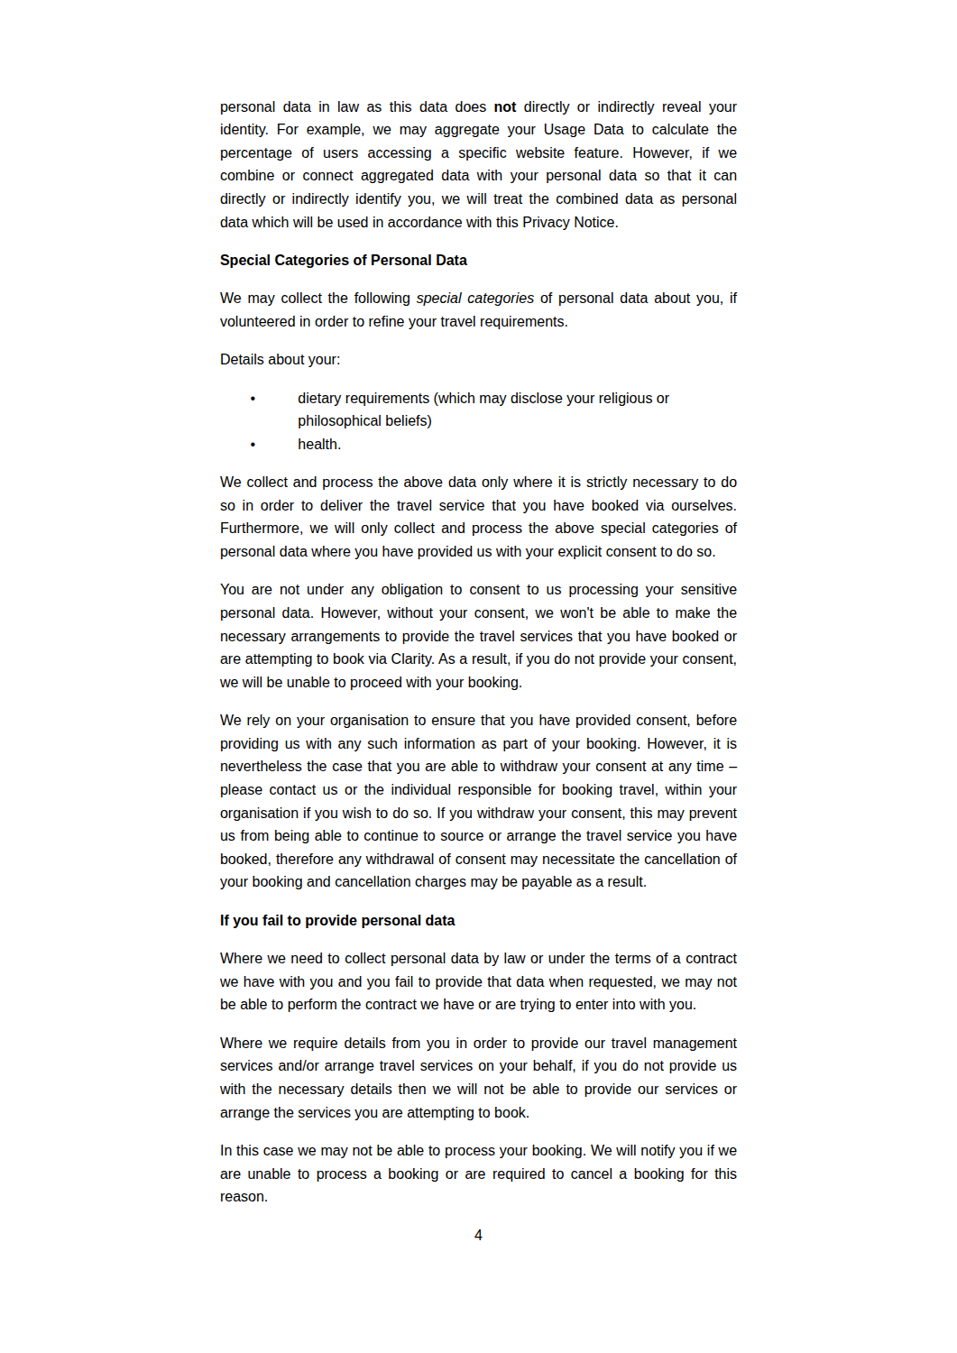personal data in law as this data does not directly or indirectly reveal your identity. For example, we may aggregate your Usage Data to calculate the percentage of users accessing a specific website feature. However, if we combine or connect aggregated data with your personal data so that it can directly or indirectly identify you, we will treat the combined data as personal data which will be used in accordance with this Privacy Notice.
Special Categories of Personal Data
We may collect the following special categories of personal data about you, if volunteered in order to refine your travel requirements.
Details about your:
dietary requirements (which may disclose your religious or philosophical beliefs)
health.
We collect and process the above data only where it is strictly necessary to do so in order to deliver the travel service that you have booked via ourselves. Furthermore, we will only collect and process the above special categories of personal data where you have provided us with your explicit consent to do so.
You are not under any obligation to consent to us processing your sensitive personal data. However, without your consent, we won't be able to make the necessary arrangements to provide the travel services that you have booked or are attempting to book via Clarity. As a result, if you do not provide your consent, we will be unable to proceed with your booking.
We rely on your organisation to ensure that you have provided consent, before providing us with any such information as part of your booking. However, it is nevertheless the case that you are able to withdraw your consent at any time – please contact us or the individual responsible for booking travel, within your organisation if you wish to do so. If you withdraw your consent, this may prevent us from being able to continue to source or arrange the travel service you have booked, therefore any withdrawal of consent may necessitate the cancellation of your booking and cancellation charges may be payable as a result.
If you fail to provide personal data
Where we need to collect personal data by law or under the terms of a contract we have with you and you fail to provide that data when requested, we may not be able to perform the contract we have or are trying to enter into with you.
Where we require details from you in order to provide our travel management services and/or arrange travel services on your behalf, if you do not provide us with the necessary details then we will not be able to provide our services or arrange the services you are attempting to book.
In this case we may not be able to process your booking. We will notify you if we are unable to process a booking or are required to cancel a booking for this reason.
4